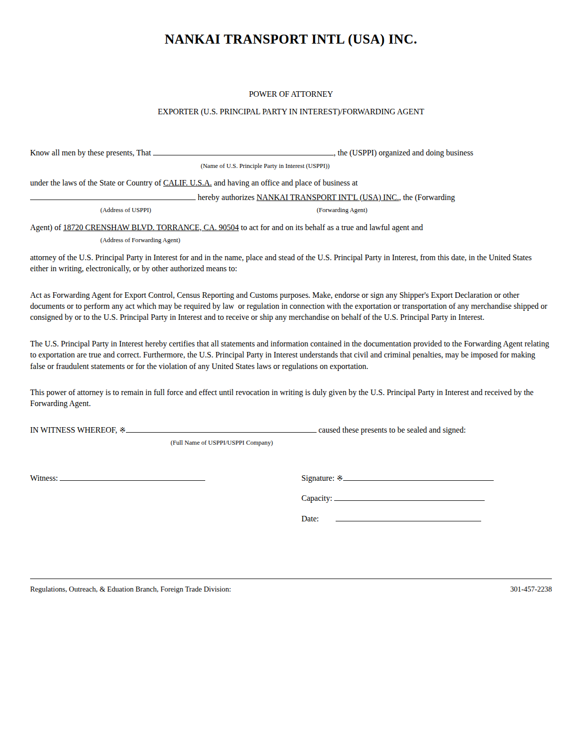NANKAI TRANSPORT INTL (USA) INC.
POWER OF ATTORNEY
EXPORTER (U.S. PRINCIPAL PARTY IN INTEREST)/FORWARDING AGENT
Know all men by these presents, That , the (USPPI) organized and doing business
(Name of U.S. Principle Party in Interest (USPPI))
under the laws of the State or Country of CALIF. U.S.A. and having an office and place of business at
hereby authorizes NANKAI TRANSPORT INT'L (USA) INC., the (Forwarding
(Address of USPPI) (Forwarding Agent)
Agent) of 18720 CRENSHAW BLVD. TORRANCE, CA. 90504 to act for and on its behalf as a true and lawful agent and
(Address of Forwarding Agent)
attorney of the U.S. Principal Party in Interest for and in the name, place and stead of the U.S. Principal Party in Interest, from this date, in the United States either in writing, electronically, or by other authorized means to:
Act as Forwarding Agent for Export Control, Census Reporting and Customs purposes. Make, endorse or sign any Shipper's Export Declaration or other documents or to perform any act which may be required by law or regulation in connection with the exportation or transportation of any merchandise shipped or consigned by or to the U.S. Principal Party in Interest and to receive or ship any merchandise on behalf of the U.S. Principal Party in Interest.
The U.S. Principal Party in Interest hereby certifies that all statements and information contained in the documentation provided to the Forwarding Agent relating to exportation are true and correct. Furthermore, the U.S. Principal Party in Interest understands that civil and criminal penalties, may be imposed for making false or fraudulent statements or for the violation of any United States laws or regulations on exportation.
This power of attorney is to remain in full force and effect until revocation in writing is duly given by the U.S. Principal Party in Interest and received by the Forwarding Agent.
IN WITNESS WHEREOF, ※ caused these presents to be sealed and signed:
(Full Name of USPPI/USPPI Company)
Witness:
Signature: ※
Capacity:
Date:
Regulations, Outreach, & Eduation Branch, Foreign Trade Division: 301-457-2238